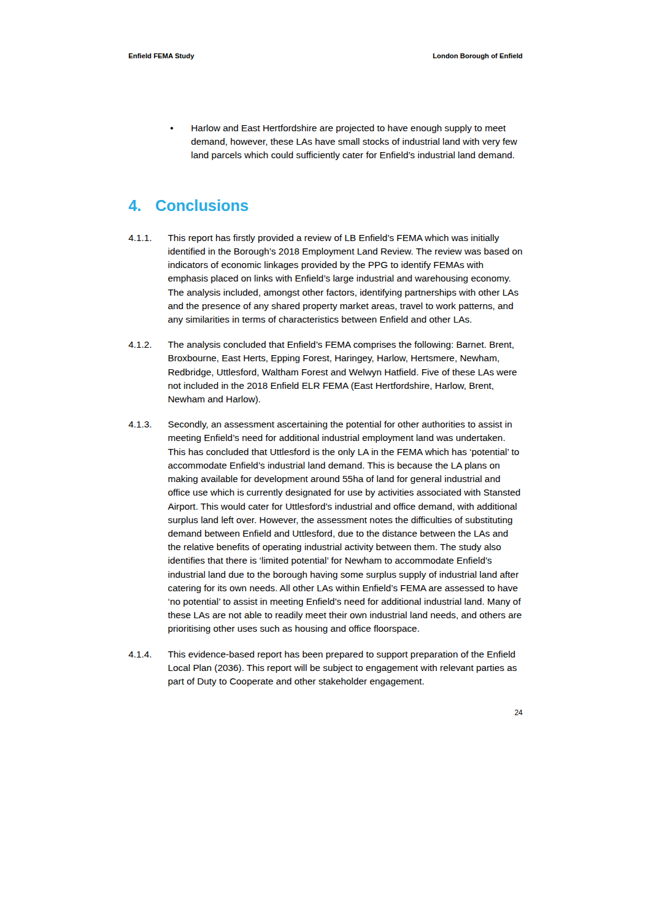Enfield FEMA Study London Borough of Enfield
Harlow and East Hertfordshire are projected to have enough supply to meet demand, however, these LAs have small stocks of industrial land with very few land parcels which could sufficiently cater for Enfield’s industrial land demand.
4. Conclusions
4.1.1.
This report has firstly provided a review of LB Enfield’s FEMA which was initially identified in the Borough’s 2018 Employment Land Review. The review was based on indicators of economic linkages provided by the PPG to identify FEMAs with emphasis placed on links with Enfield’s large industrial and warehousing economy. The analysis included, amongst other factors, identifying partnerships with other LAs and the presence of any shared property market areas, travel to work patterns, and any similarities in terms of characteristics between Enfield and other LAs.
4.1.2.
The analysis concluded that Enfield’s FEMA comprises the following: Barnet. Brent, Broxbourne, East Herts, Epping Forest, Haringey, Harlow, Hertsmere, Newham, Redbridge, Uttlesford, Waltham Forest and Welwyn Hatfield. Five of these LAs were not included in the 2018 Enfield ELR FEMA (East Hertfordshire, Harlow, Brent, Newham and Harlow).
4.1.3.
Secondly, an assessment ascertaining the potential for other authorities to assist in meeting Enfield’s need for additional industrial employment land was undertaken. This has concluded that Uttlesford is the only LA in the FEMA which has ‘potential’ to accommodate Enfield’s industrial land demand. This is because the LA plans on making available for development around 55ha of land for general industrial and office use which is currently designated for use by activities associated with Stansted Airport. This would cater for Uttlesford’s industrial and office demand, with additional surplus land left over. However, the assessment notes the difficulties of substituting demand between Enfield and Uttlesford, due to the distance between the LAs and the relative benefits of operating industrial activity between them. The study also identifies that there is ‘limited potential’ for Newham to accommodate Enfield’s industrial land due to the borough having some surplus supply of industrial land after catering for its own needs. All other LAs within Enfield’s FEMA are assessed to have ‘no potential’ to assist in meeting Enfield’s need for additional industrial land. Many of these LAs are not able to readily meet their own industrial land needs, and others are prioritising other uses such as housing and office floorspace.
4.1.4.
This evidence-based report has been prepared to support preparation of the Enfield Local Plan (2036). This report will be subject to engagement with relevant parties as part of Duty to Cooperate and other stakeholder engagement.
24